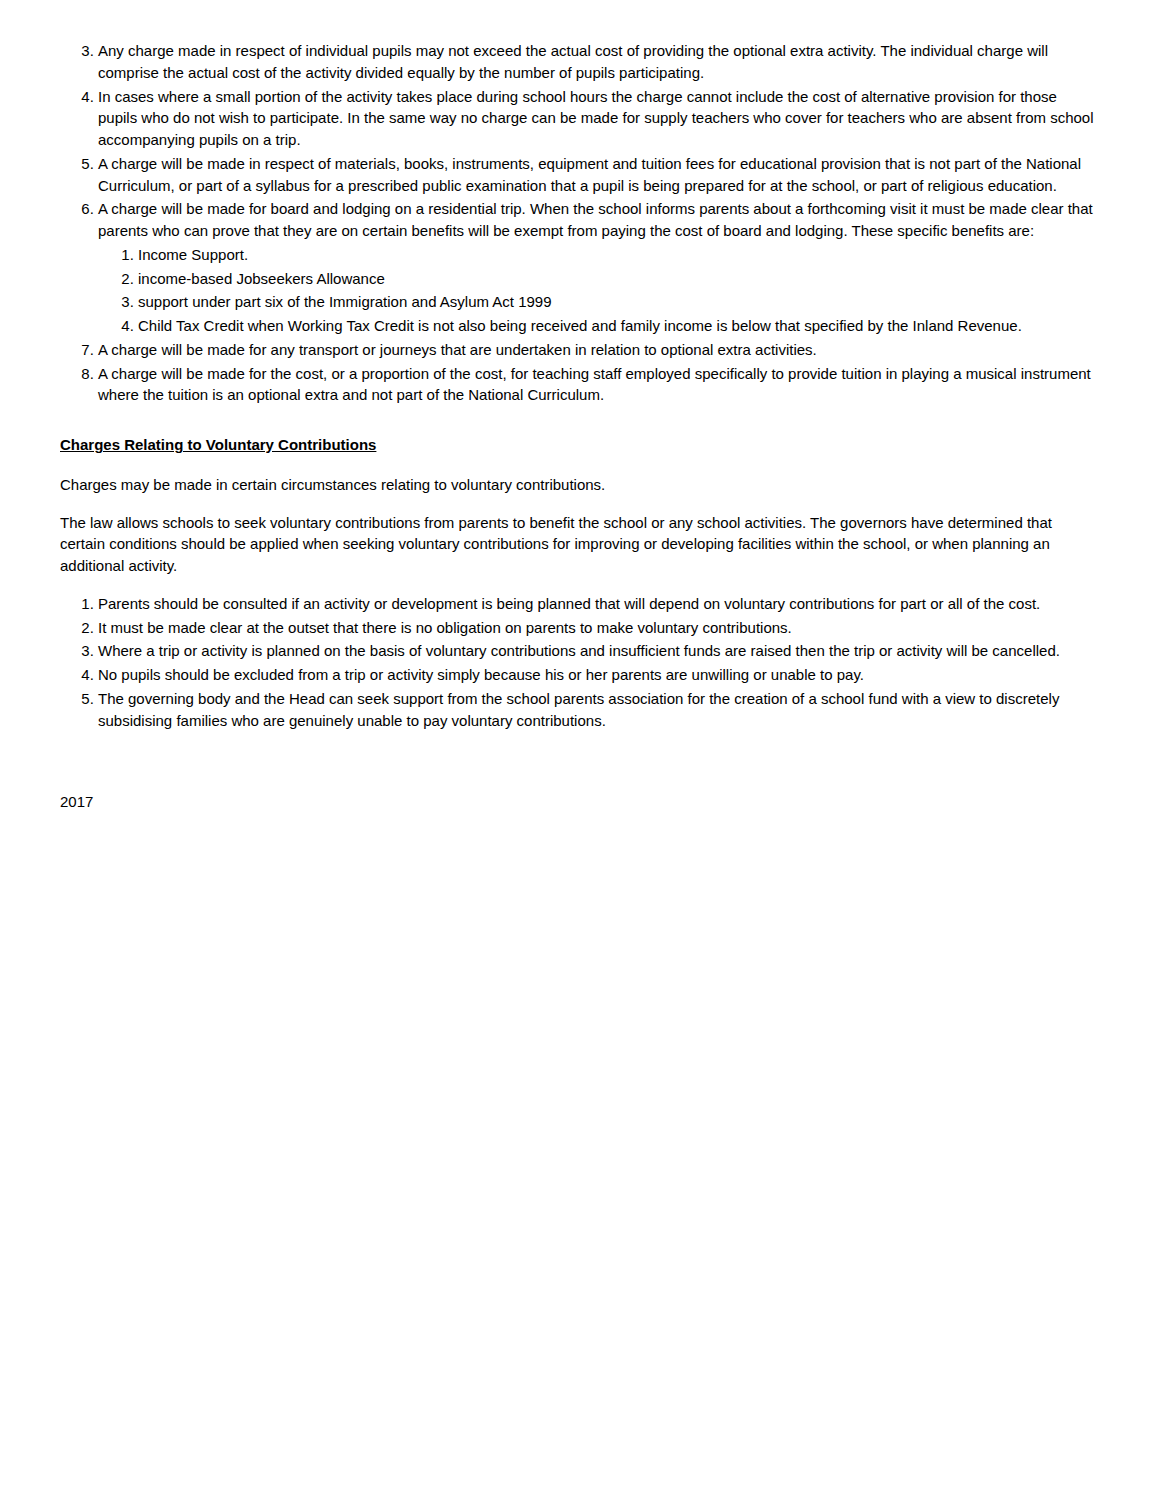Any charge made in respect of individual pupils may not exceed the actual cost of providing the optional extra activity. The individual charge will comprise the actual cost of the activity divided equally by the number of pupils participating.
In cases where a small portion of the activity takes place during school hours the charge cannot include the cost of alternative provision for those pupils who do not wish to participate. In the same way no charge can be made for supply teachers who cover for teachers who are absent from school accompanying pupils on a trip.
A charge will be made in respect of materials, books, instruments, equipment and tuition fees for educational provision that is not part of the National Curriculum, or part of a syllabus for a prescribed public examination that a pupil is being prepared for at the school, or part of religious education.
A charge will be made for board and lodging on a residential trip. When the school informs parents about a forthcoming visit it must be made clear that parents who can prove that they are on certain benefits will be exempt from paying the cost of board and lodging. These specific benefits are:
Income Support.
income-based Jobseekers Allowance
support under part six of the Immigration and Asylum Act 1999
Child Tax Credit when Working Tax Credit is not also being received and family income is below that specified by the Inland Revenue.
A charge will be made for any transport or journeys that are undertaken in relation to optional extra activities.
A charge will be made for the cost, or a proportion of the cost, for teaching staff employed specifically to provide tuition in playing a musical instrument where the tuition is an optional extra and not part of the National Curriculum.
Charges Relating to Voluntary Contributions
Charges may be made in certain circumstances relating to voluntary contributions.
The law allows schools to seek voluntary contributions from parents to benefit the school or any school activities. The governors have determined that certain conditions should be applied when seeking voluntary contributions for improving or developing facilities within the school, or when planning an additional activity.
Parents should be consulted if an activity or development is being planned that will depend on voluntary contributions for part or all of the cost.
It must be made clear at the outset that there is no obligation on parents to make voluntary contributions.
Where a trip or activity is planned on the basis of voluntary contributions and insufficient funds are raised then the trip or activity will be cancelled.
No pupils should be excluded from a trip or activity simply because his or her parents are unwilling or unable to pay.
The governing body and the Head can seek support from the school parents association for the creation of a school fund with a view to discretely subsidising families who are genuinely unable to pay voluntary contributions.
2017